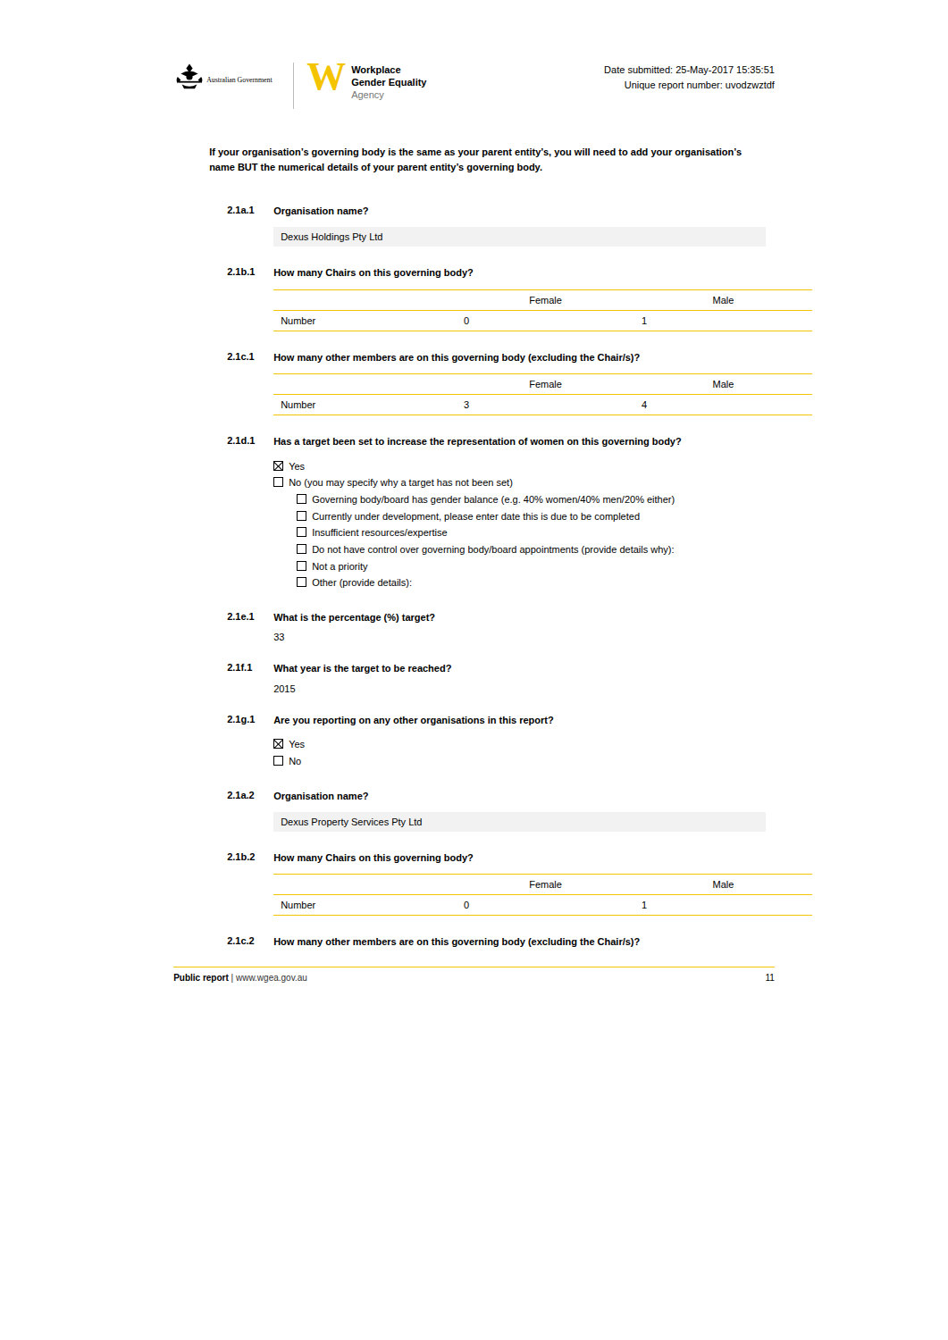Australian Government
W
Workplace
Gender Equality
Agency
Date submitted: 25-May-2017 15:35:51
Unique report number: uvodzwztdf
If your organisation’s governing body is the same as your parent entity’s, you will need to add your organisation’s name BUT the numerical details of your parent entity’s governing body.
2.1a.1
Organisation name?
Dexus Holdings Pty Ltd
2.1b.1
How many Chairs on this governing body?
| | Female | Male |
| --- | --- | --- |
| Number | 0 | 1 |
2.1c.1
How many other members are on this governing body (excluding the Chair/s)?
| | Female | Male |
| --- | --- | --- |
| Number | 3 | 4 |
2.1d.1
Has a target been set to increase the representation of women on this governing body?
Yes
No (you may specify why a target has not been set)
Governing body/board has gender balance (e.g. 40% women/40% men/20% either)
Currently under development, please enter date this is due to be completed
Insufficient resources/expertise
Do not have control over governing body/board appointments (provide details why):
Not a priority
Other (provide details):
2.1e.1
What is the percentage (%) target?
33
2.1f.1
What year is the target to be reached?
2015
2.1g.1
Are you reporting on any other organisations in this report?
Yes
No
2.1a.2
Organisation name?
Dexus Property Services Pty Ltd
2.1b.2
How many Chairs on this governing body?
| | Female | Male |
| --- | --- | --- |
| Number | 0 | 1 |
2.1c.2
How many other members are on this governing body (excluding the Chair/s)?
Public report | www.wgea.gov.au
11